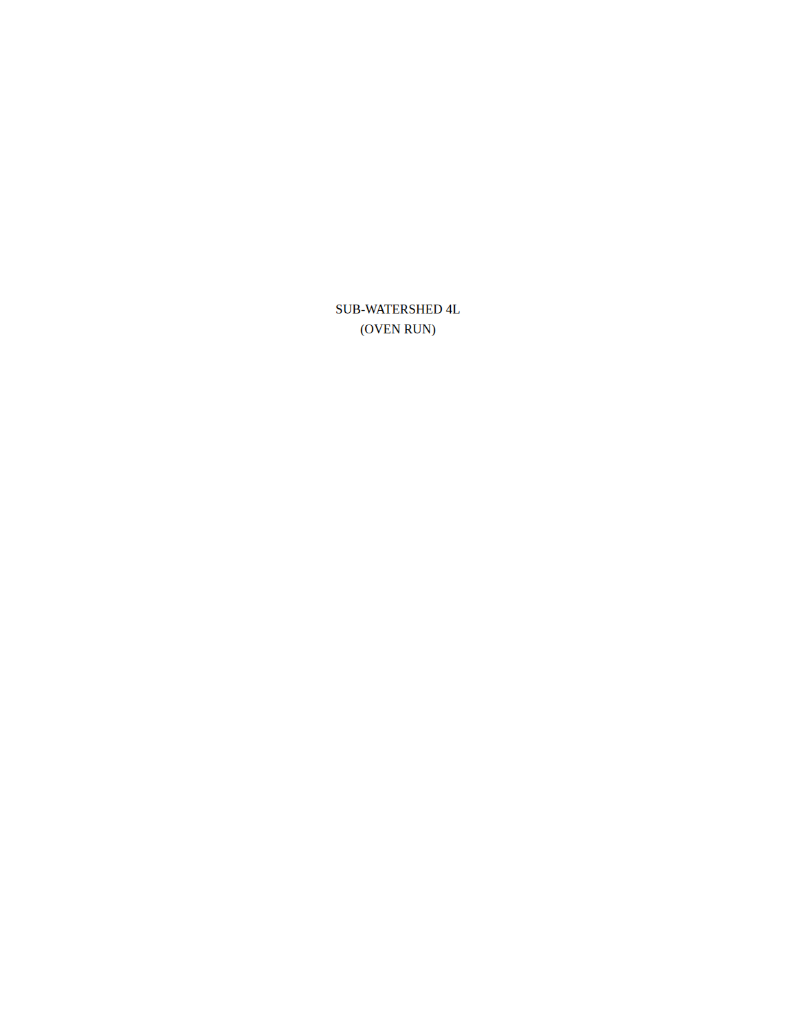SUB-WATERSHED 4L
(OVEN RUN)